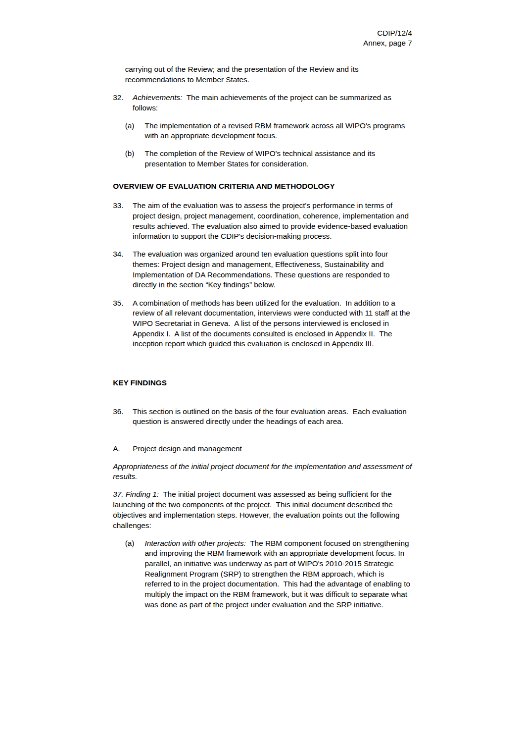CDIP/12/4
Annex, page 7
carrying out of the Review; and the presentation of the Review and its recommendations to Member States.
32.
Achievements: The main achievements of the project can be summarized as follows:
(a)
The implementation of a revised RBM framework across all WIPO's programs with an appropriate development focus.
(b)
The completion of the Review of WIPO's technical assistance and its presentation to Member States for consideration.
Overview of Evaluation Criteria and Methodology
33.
The aim of the evaluation was to assess the project's performance in terms of project design, project management, coordination, coherence, implementation and results achieved. The evaluation also aimed to provide evidence-based evaluation information to support the CDIP's decision-making process.
34.
The evaluation was organized around ten evaluation questions split into four themes: Project design and management, Effectiveness, Sustainability and Implementation of DA Recommendations. These questions are responded to directly in the section “Key findings” below.
35.
A combination of methods has been utilized for the evaluation. In addition to a review of all relevant documentation, interviews were conducted with 11 staff at the WIPO Secretariat in Geneva. A list of the persons interviewed is enclosed in Appendix I. A list of the documents consulted is enclosed in Appendix II. The inception report which guided this evaluation is enclosed in Appendix III.
Key Findings
36.
This section is outlined on the basis of the four evaluation areas. Each evaluation question is answered directly under the headings of each area.
A. Project design and management
Appropriateness of the initial project document for the implementation and assessment of results.
37. Finding 1: The initial project document was assessed as being sufficient for the launching of the two components of the project. This initial document described the objectives and implementation steps. However, the evaluation points out the following challenges:
(a)
Interaction with other projects: The RBM component focused on strengthening and improving the RBM framework with an appropriate development focus. In parallel, an initiative was underway as part of WIPO's 2010-2015 Strategic Realignment Program (SRP) to strengthen the RBM approach, which is referred to in the project documentation. This had the advantage of enabling to multiply the impact on the RBM framework, but it was difficult to separate what was done as part of the project under evaluation and the SRP initiative.